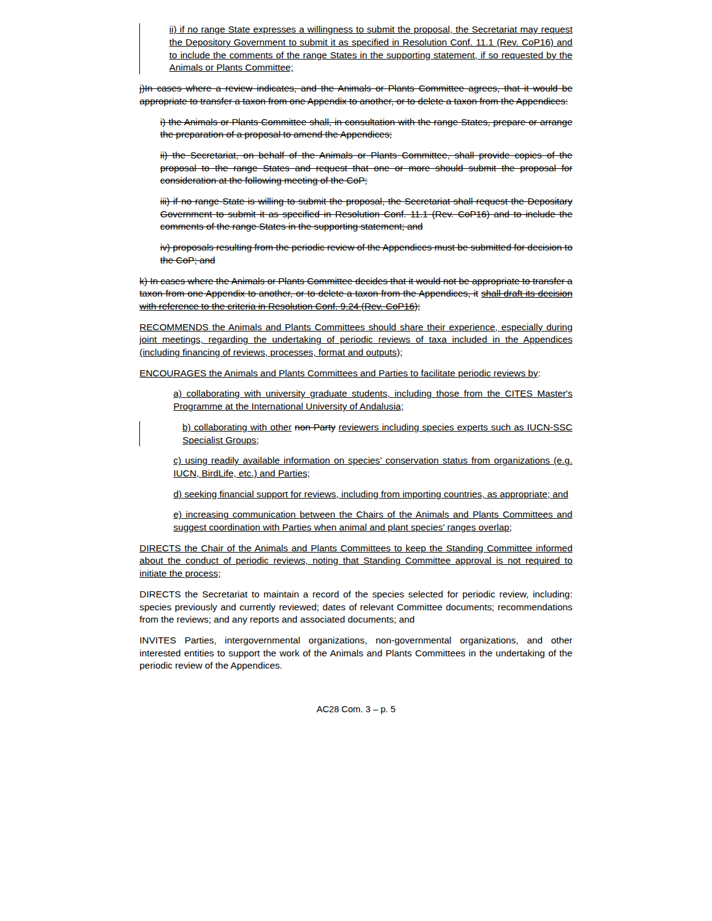ii) if no range State expresses a willingness to submit the proposal, the Secretariat may request the Depository Government to submit it as specified in Resolution Conf. 11.1 (Rev. CoP16) and to include the comments of the range States in the supporting statement, if so requested by the Animals or Plants Committee;
j)In cases where a review indicates, and the Animals or Plants Committee agrees, that it would be appropriate to transfer a taxon from one Appendix to another, or to delete a taxon from the Appendices:
i) the Animals or Plants Committee shall, in consultation with the range States, prepare or arrange the preparation of a proposal to amend the Appendices;
ii) the Secretariat, on behalf of the Animals or Plants Committee, shall provide copies of the proposal to the range States and request that one or more should submit the proposal for consideration at the following meeting of the CoP;
iii) if no range State is willing to submit the proposal, the Secretariat shall request the Depositary Government to submit it as specified in Resolution Conf. 11.1 (Rev. CoP16) and to include the comments of the range States in the supporting statement; and
iv) proposals resulting from the periodic review of the Appendices must be submitted for decision to the CoP; and
k) In cases where the Animals or Plants Committee decides that it would not be appropriate to transfer a taxon from one Appendix to another, or to delete a taxon from the Appendices, it shall draft its decision with reference to the criteria in Resolution Conf. 9.24 (Rev. CoP16);
RECOMMENDS the Animals and Plants Committees should share their experience, especially during joint meetings, regarding the undertaking of periodic reviews of taxa included in the Appendices (including financing of reviews, processes, format and outputs);
ENCOURAGES the Animals and Plants Committees and Parties to facilitate periodic reviews by:
a) collaborating with university graduate students, including those from the CITES Master's Programme at the International University of Andalusia;
b) collaborating with other non-Party reviewers including species experts such as IUCN-SSC Specialist Groups;
c) using readily available information on species’ conservation status from organizations (e.g. IUCN, BirdLife, etc.) and Parties;
d) seeking financial support for reviews, including from importing countries, as appropriate; and
e) increasing communication between the Chairs of the Animals and Plants Committees and suggest coordination with Parties when animal and plant species’ ranges overlap;
DIRECTS the Chair of the Animals and Plants Committees to keep the Standing Committee informed about the conduct of periodic reviews, noting that Standing Committee approval is not required to initiate the process;
DIRECTS the Secretariat to maintain a record of the species selected for periodic review, including: species previously and currently reviewed; dates of relevant Committee documents; recommendations from the reviews; and any reports and associated documents; and
INVITES Parties, intergovernmental organizations, non-governmental organizations, and other interested entities to support the work of the Animals and Plants Committees in the undertaking of the periodic review of the Appendices.
AC28 Com. 3 – p. 5